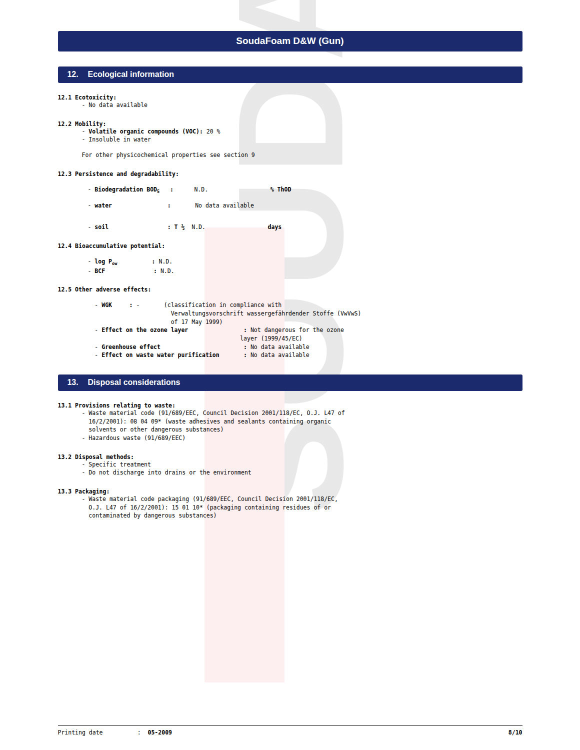SOUDAL
SoudaFoam D&W (Gun)
12. Ecological information
12.1 Ecotoxicity:
- No data available
12.2 Mobility:
- Volatile organic compounds (VOC): 20 % - Insoluble in water
For other physicochemical properties see section 9
12.3 Persistence and degradability:
- Biodegradation BOD5 : N.D. % ThOD
- water : No data available
- soil : T ½ N.D. days
12.4 Bioaccumulative potential:
- log Pow : N.D. - BCF : N.D.
12.5 Other adverse effects:
- WGK : - (classification in compliance with Verwaltungsvorschrift wassergefährdender Stoffe (VwVwS) of 17 May 1999) - Effect on the ozone layer : Not dangerous for the ozone layer (1999/45/EC) - Greenhouse effect : No data available - Effect on waste water purification : No data available
13. Disposal considerations
13.1 Provisions relating to waste:
- Waste material code (91/689/EEC, Council Decision 2001/118/EC, O.J. L47 of 16/2/2001): 08 04 09* (waste adhesives and sealants containing organic solvents or other dangerous substances) - Hazardous waste (91/689/EEC)
13.2 Disposal methods:
- Specific treatment - Do not discharge into drains or the environment
13.3 Packaging:
- Waste material code packaging (91/689/EEC, Council Decision 2001/118/EC, O.J. L47 of 16/2/2001): 15 01 10* (packaging containing residues of or contaminated by dangerous substances)
Printing date : 05-2009
8/10